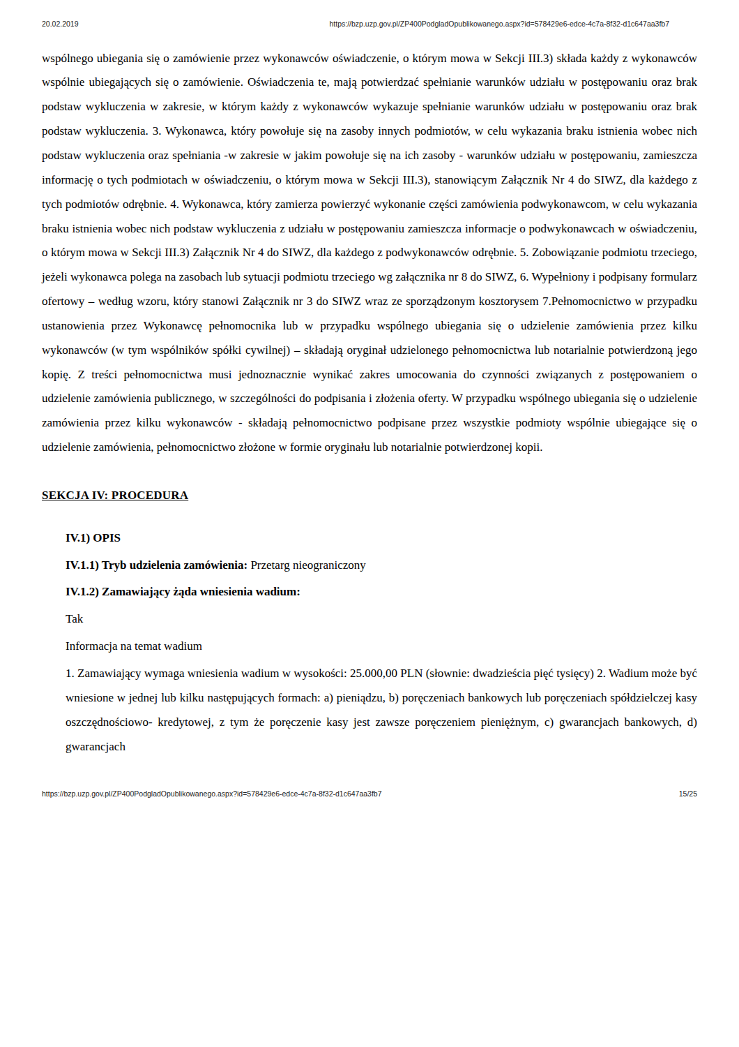20.02.2019
https://bzp.uzp.gov.pl/ZP400PodgladOpublikowanego.aspx?id=578429e6-edce-4c7a-8f32-d1c647aa3fb7
wspólnego ubiegania się o zamówienie przez wykonawców oświadczenie, o którym mowa w Sekcji III.3) składa każdy z wykonawców wspólnie ubiegających się o zamówienie. Oświadczenia te, mają potwierdzać spełnianie warunków udziału w postępowaniu oraz brak podstaw wykluczenia w zakresie, w którym każdy z wykonawców wykazuje spełnianie warunków udziału w postępowaniu oraz brak podstaw wykluczenia. 3. Wykonawca, który powołuje się na zasoby innych podmiotów, w celu wykazania braku istnienia wobec nich podstaw wykluczenia oraz spełniania -w zakresie w jakim powołuje się na ich zasoby - warunków udziału w postępowaniu, zamieszcza informację o tych podmiotach w oświadczeniu, o którym mowa w Sekcji III.3), stanowiącym Załącznik Nr 4 do SIWZ, dla każdego z tych podmiotów odrębnie. 4. Wykonawca, który zamierza powierzyć wykonanie części zamówienia podwykonawcom, w celu wykazania braku istnienia wobec nich podstaw wykluczenia z udziału w postępowaniu zamieszcza informacje o podwykonawcach w oświadczeniu, o którym mowa w Sekcji III.3) Załącznik Nr 4 do SIWZ, dla każdego z podwykonawców odrębnie. 5. Zobowiązanie podmiotu trzeciego, jeżeli wykonawca polega na zasobach lub sytuacji podmiotu trzeciego wg załącznika nr 8 do SIWZ, 6. Wypełniony i podpisany formularz ofertowy – według wzoru, który stanowi Załącznik nr 3 do SIWZ wraz ze sporządzonym kosztorysem 7.Pełnomocnictwo w przypadku ustanowienia przez Wykonawcę pełnomocnika lub w przypadku wspólnego ubiegania się o udzielenie zamówienia przez kilku wykonawców (w tym wspólników spółki cywilnej) – składają oryginał udzielonego pełnomocnictwa lub notarialnie potwierdzoną jego kopię. Z treści pełnomocnictwa musi jednoznacznie wynikać zakres umocowania do czynności związanych z postępowaniem o udzielenie zamówienia publicznego, w szczególności do podpisania i złożenia oferty. W przypadku wspólnego ubiegania się o udzielenie zamówienia przez kilku wykonawców - składają pełnomocnictwo podpisane przez wszystkie podmioty wspólnie ubiegające się o udzielenie zamówienia, pełnomocnictwo złożone w formie oryginału lub notarialnie potwierdzonej kopii.
SEKCJA IV: PROCEDURA
IV.1) OPIS
IV.1.1) Tryb udzielenia zamówienia: Przetarg nieograniczony
IV.1.2) Zamawiający żąda wniesienia wadium:
Tak
Informacja na temat wadium
1. Zamawiający wymaga wniesienia wadium w wysokości: 25.000,00 PLN (słownie: dwadzieścia pięć tysięcy) 2. Wadium może być wniesione w jednej lub kilku następujących formach: a) pieniądzu, b) poręczeniach bankowych lub poręczeniach spółdzielczej kasy oszczędnościowo- kredytowej, z tym że poręczenie kasy jest zawsze poręczeniem pieniężnym, c) gwarancjach bankowych, d) gwarancjach
https://bzp.uzp.gov.pl/ZP400PodgladOpublikowanego.aspx?id=578429e6-edce-4c7a-8f32-d1c647aa3fb7
15/25